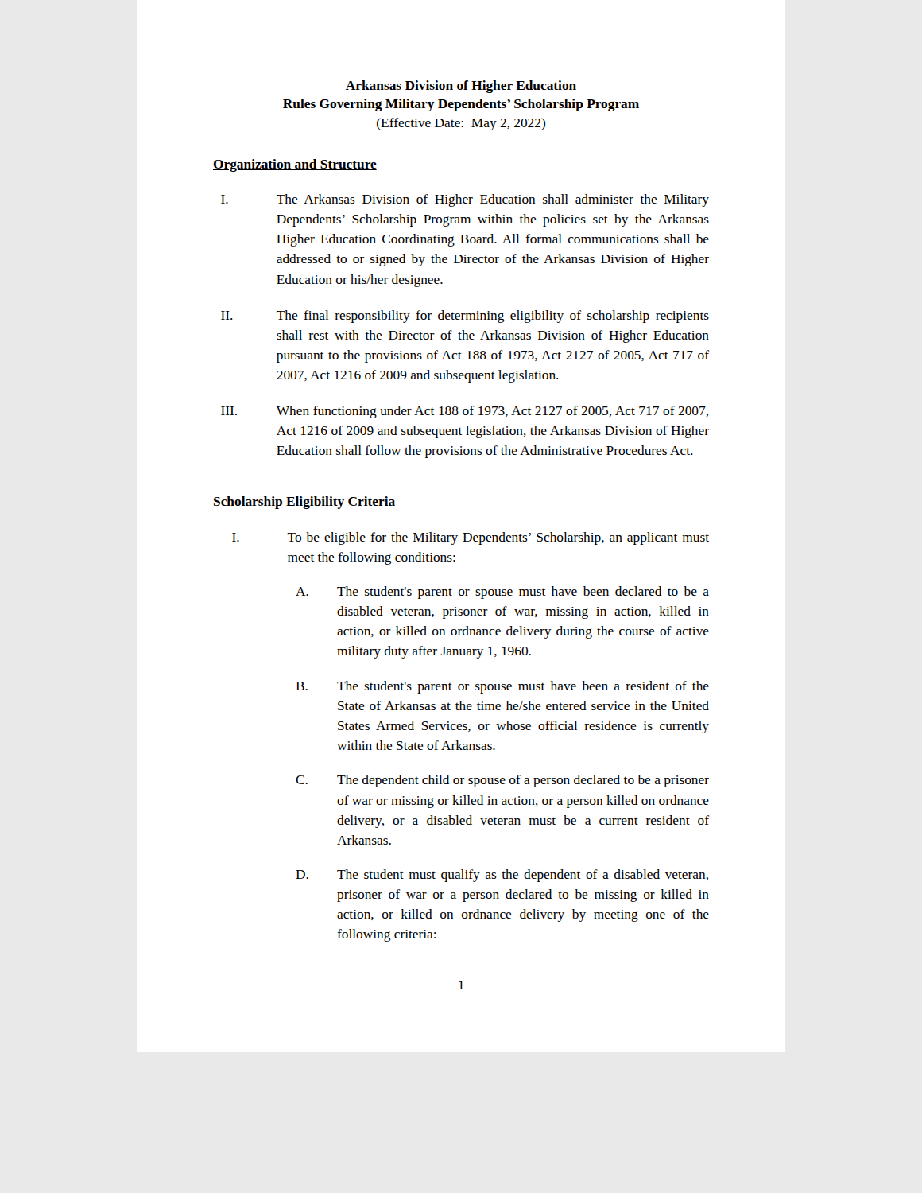Arkansas Division of Higher Education
Rules Governing Military Dependents’ Scholarship Program
(Effective Date: May 2, 2022)
Organization and Structure
I. The Arkansas Division of Higher Education shall administer the Military Dependents’ Scholarship Program within the policies set by the Arkansas Higher Education Coordinating Board. All formal communications shall be addressed to or signed by the Director of the Arkansas Division of Higher Education or his/her designee.
II. The final responsibility for determining eligibility of scholarship recipients shall rest with the Director of the Arkansas Division of Higher Education pursuant to the provisions of Act 188 of 1973, Act 2127 of 2005, Act 717 of 2007, Act 1216 of 2009 and subsequent legislation.
III. When functioning under Act 188 of 1973, Act 2127 of 2005, Act 717 of 2007, Act 1216 of 2009 and subsequent legislation, the Arkansas Division of Higher Education shall follow the provisions of the Administrative Procedures Act.
Scholarship Eligibility Criteria
I. To be eligible for the Military Dependents’ Scholarship, an applicant must meet the following conditions:
A. The student's parent or spouse must have been declared to be a disabled veteran, prisoner of war, missing in action, killed in action, or killed on ordnance delivery during the course of active military duty after January 1, 1960.
B. The student's parent or spouse must have been a resident of the State of Arkansas at the time he/she entered service in the United States Armed Services, or whose official residence is currently within the State of Arkansas.
C. The dependent child or spouse of a person declared to be a prisoner of war or missing or killed in action, or a person killed on ordnance delivery, or a disabled veteran must be a current resident of Arkansas.
D. The student must qualify as the dependent of a disabled veteran, prisoner of war or a person declared to be missing or killed in action, or killed on ordnance delivery by meeting one of the following criteria:
1